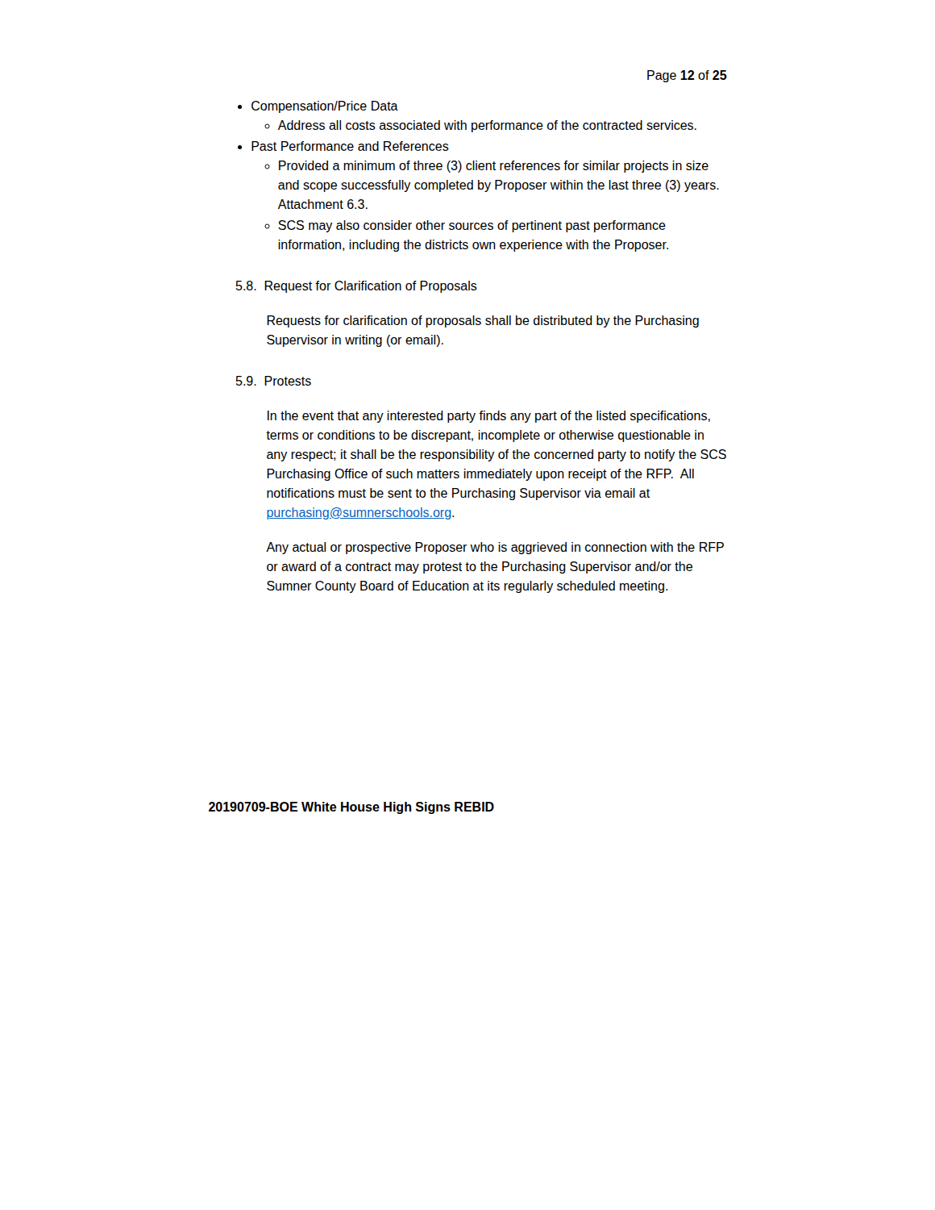Page 12 of 25
Compensation/Price Data
Address all costs associated with performance of the contracted services.
Past Performance and References
Provided a minimum of three (3) client references for similar projects in size and scope successfully completed by Proposer within the last three (3) years. Attachment 6.3.
SCS may also consider other sources of pertinent past performance information, including the districts own experience with the Proposer.
5.8. Request for Clarification of Proposals
Requests for clarification of proposals shall be distributed by the Purchasing Supervisor in writing (or email).
5.9. Protests
In the event that any interested party finds any part of the listed specifications, terms or conditions to be discrepant, incomplete or otherwise questionable in any respect; it shall be the responsibility of the concerned party to notify the SCS Purchasing Office of such matters immediately upon receipt of the RFP. All notifications must be sent to the Purchasing Supervisor via email at purchasing@sumnerschools.org.
Any actual or prospective Proposer who is aggrieved in connection with the RFP or award of a contract may protest to the Purchasing Supervisor and/or the Sumner County Board of Education at its regularly scheduled meeting.
20190709-BOE White House High Signs REBID